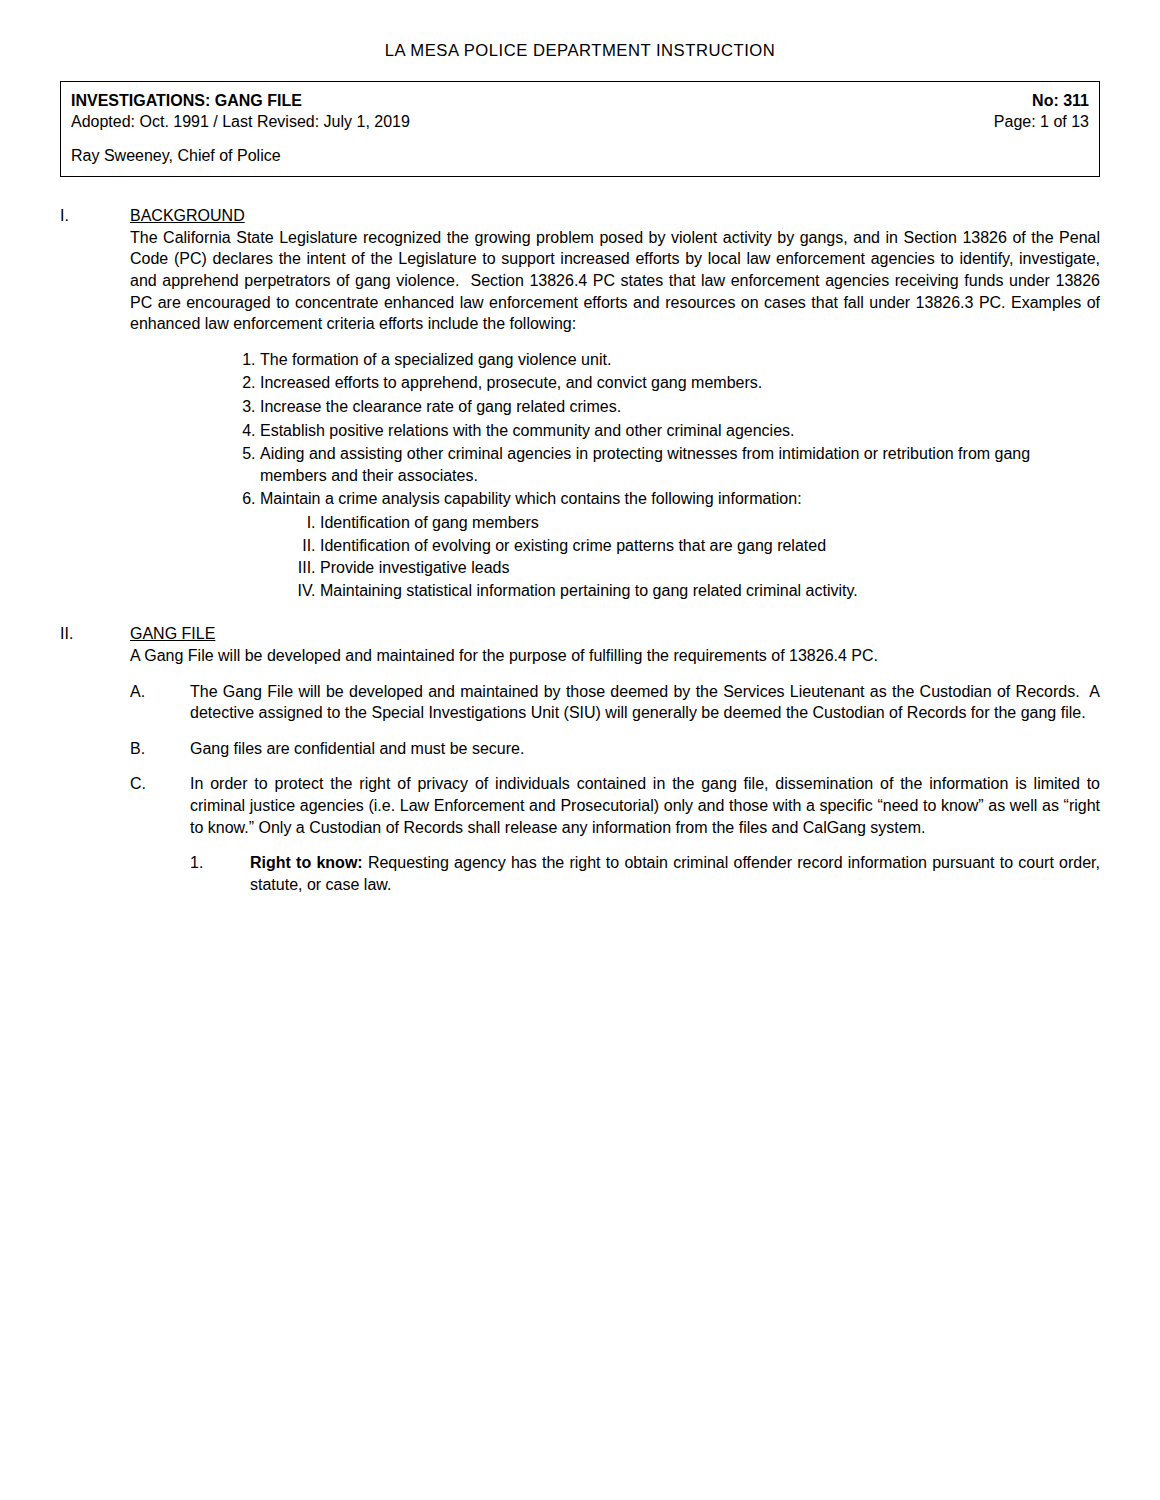LA MESA POLICE DEPARTMENT INSTRUCTION
INVESTIGATIONS: GANG FILE
No: 311
Adopted: Oct. 1991 / Last Revised: July 1, 2019
Page: 1 of 13
Ray Sweeney, Chief of Police
I.
BACKGROUND
The California State Legislature recognized the growing problem posed by violent activity by gangs, and in Section 13826 of the Penal Code (PC) declares the intent of the Legislature to support increased efforts by local law enforcement agencies to identify, investigate, and apprehend perpetrators of gang violence. Section 13826.4 PC states that law enforcement agencies receiving funds under 13826 PC are encouraged to concentrate enhanced law enforcement efforts and resources on cases that fall under 13826.3 PC. Examples of enhanced law enforcement criteria efforts include the following:
The formation of a specialized gang violence unit.
Increased efforts to apprehend, prosecute, and convict gang members.
Increase the clearance rate of gang related crimes.
Establish positive relations with the community and other criminal agencies.
Aiding and assisting other criminal agencies in protecting witnesses from intimidation or retribution from gang members and their associates.
Maintain a crime analysis capability which contains the following information:
Identification of gang members
Identification of evolving or existing crime patterns that are gang related
Provide investigative leads
Maintaining statistical information pertaining to gang related criminal activity.
II.
GANG FILE
A Gang File will be developed and maintained for the purpose of fulfilling the requirements of 13826.4 PC.
A.
The Gang File will be developed and maintained by those deemed by the Services Lieutenant as the Custodian of Records. A detective assigned to the Special Investigations Unit (SIU) will generally be deemed the Custodian of Records for the gang file.
B.
Gang files are confidential and must be secure.
C.
In order to protect the right of privacy of individuals contained in the gang file, dissemination of the information is limited to criminal justice agencies (i.e. Law Enforcement and Prosecutorial) only and those with a specific “need to know” as well as “right to know.” Only a Custodian of Records shall release any information from the files and CalGang system.
1.
Right to know: Requesting agency has the right to obtain criminal offender record information pursuant to court order, statute, or case law.